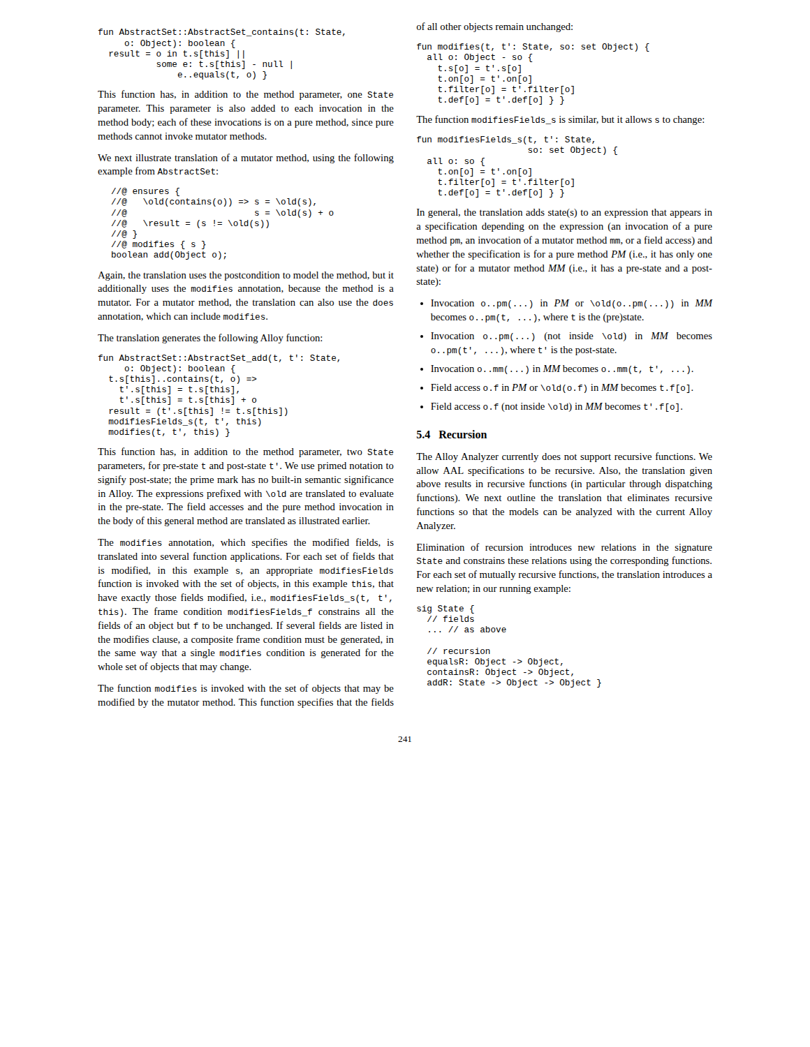fun AbstractSet::AbstractSet_contains(t: State,
     o: Object): boolean {
  result = o in t.s[this] ||
           some e: t.s[this] - null |
               e..equals(t, o) }
This function has, in addition to the method parameter, one State parameter. This parameter is also added to each invocation in the method body; each of these invocations is on a pure method, since pure methods cannot invoke mutator methods.
We next illustrate translation of a mutator method, using the following example from AbstractSet:
//@ ensures {
//@   \old(contains(o)) => s = \old(s),
//@                        s = \old(s) + o
//@   \result = (s != \old(s))
//@ }
//@ modifies { s }
boolean add(Object o);
Again, the translation uses the postcondition to model the method, but it additionally uses the modifies annotation, because the method is a mutator. For a mutator method, the translation can also use the does annotation, which can include modifies.
The translation generates the following Alloy function:
fun AbstractSet::AbstractSet_add(t, t': State,
     o: Object): boolean {
  t.s[this]..contains(t, o) =>
    t'.s[this] = t.s[this],
    t'.s[this] = t.s[this] + o
  result = (t'.s[this] != t.s[this])
  modifiesFields_s(t, t', this)
  modifies(t, t', this) }
This function has, in addition to the method parameter, two State parameters, for pre-state t and post-state t'. We use primed notation to signify post-state; the prime mark has no built-in semantic significance in Alloy. The expressions prefixed with \old are translated to evaluate in the pre-state. The field accesses and the pure method invocation in the body of this general method are translated as illustrated earlier.
The modifies annotation, which specifies the modified fields, is translated into several function applications. For each set of fields that is modified, in this example s, an appropriate modifiesFields function is invoked with the set of objects, in this example this, that have exactly those fields modified, i.e., modifiesFields_s(t, t', this). The frame condition modifiesFields_f constrains all the fields of an object but f to be unchanged. If several fields are listed in the modifies clause, a composite frame condition must be generated, in the same way that a single modifies condition is generated for the whole set of objects that may change.
The function modifies is invoked with the set of objects that may be modified by the mutator method. This function specifies that the fields of all other objects remain unchanged:
fun modifies(t, t': State, so: set Object) {
  all o: Object - so {
    t.s[o] = t'.s[o]
    t.on[o] = t'.on[o]
    t.filter[o] = t'.filter[o]
    t.def[o] = t'.def[o] } }
The function modifiesFields_s is similar, but it allows s to change:
fun modifiesFields_s(t, t': State,
                     so: set Object) {
  all o: so {
    t.on[o] = t'.on[o]
    t.filter[o] = t'.filter[o]
    t.def[o] = t'.def[o] } }
In general, the translation adds state(s) to an expression that appears in a specification depending on the expression (an invocation of a pure method pm, an invocation of a mutator method mm, or a field access) and whether the specification is for a pure method PM (i.e., it has only one state) or for a mutator method MM (i.e., it has a pre-state and a post-state):
Invocation o..pm(...) in PM or \old(o..pm(...)) in MM becomes o..pm(t, ...), where t is the (pre)state.
Invocation o..pm(...) (not inside \old) in MM becomes o..pm(t', ...), where t' is the post-state.
Invocation o..mm(...) in MM becomes o..mm(t, t', ...).
Field access o.f in PM or \old(o.f) in MM becomes t.f[o].
Field access o.f (not inside \old) in MM becomes t'.f[o].
5.4 Recursion
The Alloy Analyzer currently does not support recursive functions. We allow AAL specifications to be recursive. Also, the translation given above results in recursive functions (in particular through dispatching functions). We next outline the translation that eliminates recursive functions so that the models can be analyzed with the current Alloy Analyzer.
Elimination of recursion introduces new relations in the signature State and constrains these relations using the corresponding functions. For each set of mutually recursive functions, the translation introduces a new relation; in our running example:
sig State {
  // fields
  ... // as above

  // recursion
  equalsR: Object -> Object,
  containsR: Object -> Object,
  addR: State -> Object -> Object }
241